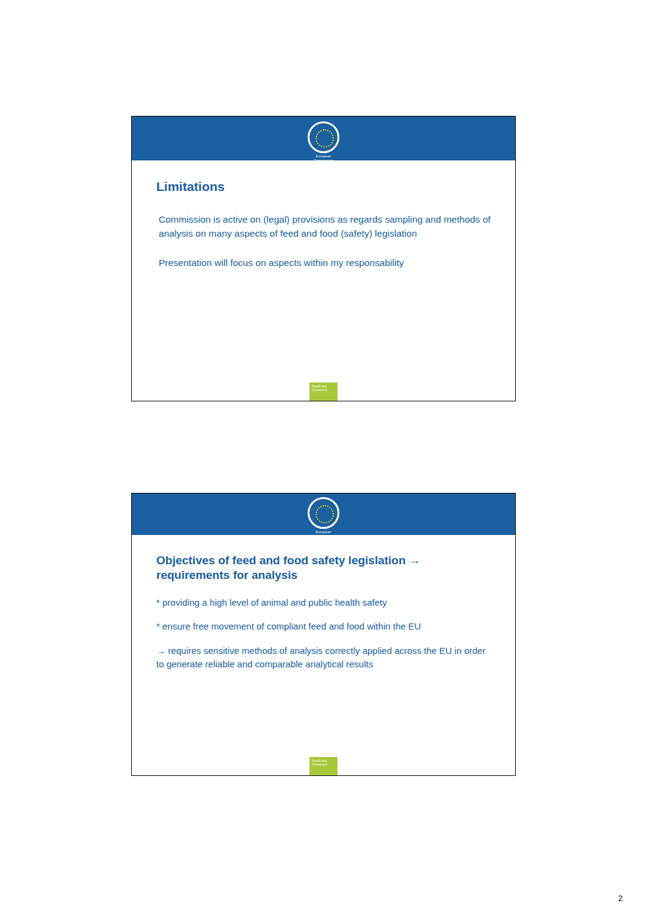European
Commission
Limitations
Commission is active on (legal) provisions as regards sampling and methods of analysis on many aspects of feed and food (safety) legislation
Presentation will focus on aspects within my responsability
Health and
Consumers
European
Commission
Objectives of feed and food safety legislation → requirements for analysis
* providing a high level of animal and public health safety
* ensure free movement of compliant feed and food within the EU
→ requires sensitive methods of analysis correctly applied across the EU in order to generate reliable and comparable analytical results
Health and
Consumers
2